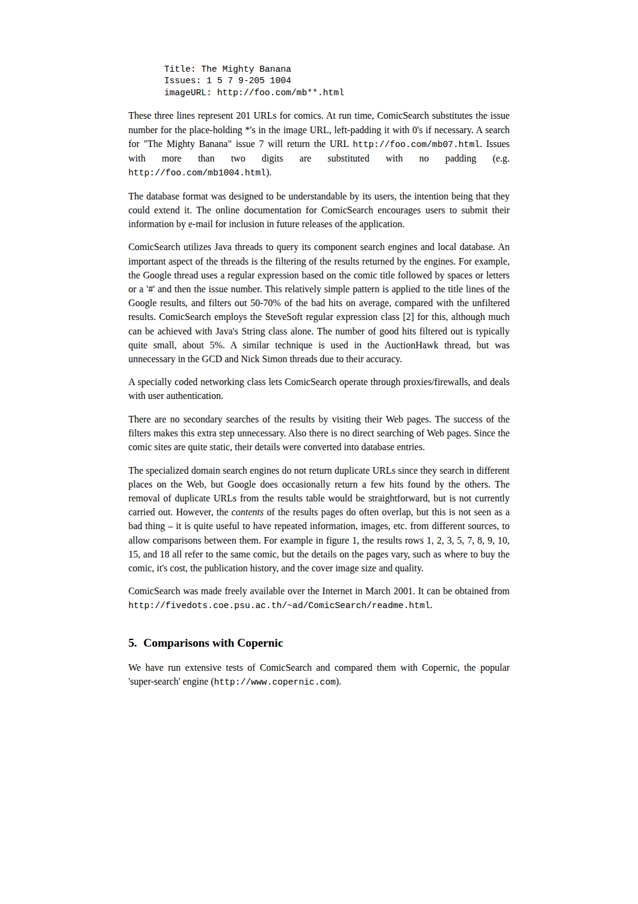Title: The Mighty Banana Issues: 1 5 7 9-205 1004 imageURL: http://foo.com/mb**.html
These three lines represent 201 URLs for comics. At run time, ComicSearch substitutes the issue number for the place-holding *'s in the image URL, left-padding it with 0's if necessary. A search for "The Mighty Banana" issue 7 will return the URL http://foo.com/mb07.html. Issues with more than two digits are substituted with no padding (e.g. http://foo.com/mb1004.html).
The database format was designed to be understandable by its users, the intention being that they could extend it. The online documentation for ComicSearch encourages users to submit their information by e-mail for inclusion in future releases of the application.
ComicSearch utilizes Java threads to query its component search engines and local database. An important aspect of the threads is the filtering of the results returned by the engines. For example, the Google thread uses a regular expression based on the comic title followed by spaces or letters or a '#' and then the issue number. This relatively simple pattern is applied to the title lines of the Google results, and filters out 50-70% of the bad hits on average, compared with the unfiltered results. ComicSearch employs the SteveSoft regular expression class [2] for this, although much can be achieved with Java's String class alone. The number of good hits filtered out is typically quite small, about 5%. A similar technique is used in the AuctionHawk thread, but was unnecessary in the GCD and Nick Simon threads due to their accuracy.
A specially coded networking class lets ComicSearch operate through proxies/firewalls, and deals with user authentication.
There are no secondary searches of the results by visiting their Web pages. The success of the filters makes this extra step unnecessary. Also there is no direct searching of Web pages. Since the comic sites are quite static, their details were converted into database entries.
The specialized domain search engines do not return duplicate URLs since they search in different places on the Web, but Google does occasionally return a few hits found by the others. The removal of duplicate URLs from the results table would be straightforward, but is not currently carried out. However, the contents of the results pages do often overlap, but this is not seen as a bad thing – it is quite useful to have repeated information, images, etc. from different sources, to allow comparisons between them. For example in figure 1, the results rows 1, 2, 3, 5, 7, 8, 9, 10, 15, and 18 all refer to the same comic, but the details on the pages vary, such as where to buy the comic, it's cost, the publication history, and the cover image size and quality.
ComicSearch was made freely available over the Internet in March 2001. It can be obtained from http://fivedots.coe.psu.ac.th/~ad/ComicSearch/readme.html.
5. Comparisons with Copernic
We have run extensive tests of ComicSearch and compared them with Copernic, the popular 'super-search' engine (http://www.copernic.com).